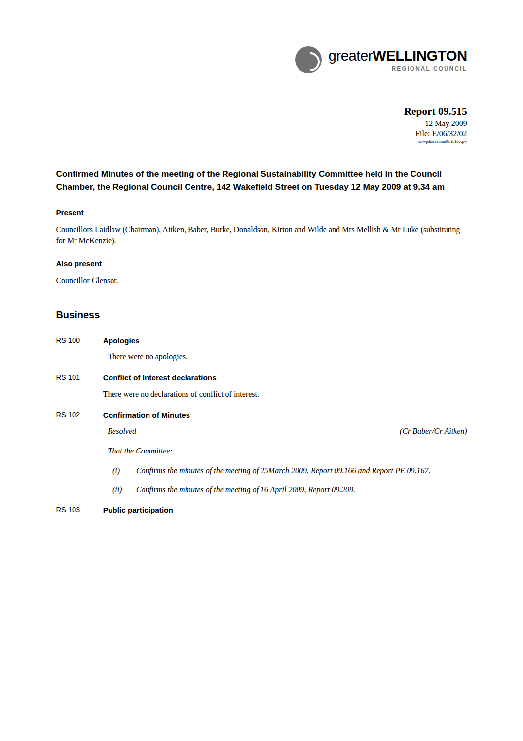greaterWELLINGTON
REGIONAL COUNCIL
Report 09.515
12 May 2009
File: E/06/32/02
m:\wpdata\rs\min09.261docpw
Confirmed Minutes of the meeting of the Regional Sustainability Committee held in the Council Chamber, the Regional Council Centre, 142 Wakefield Street on Tuesday 12 May 2009 at 9.34 am
Present
Councillors Laidlaw (Chairman), Aitken, Baber, Burke, Donaldson, Kirton and Wilde and Mrs Mellish & Mr Luke (substituting for Mr McKenzie).
Also present
Councillor Glensor.
Business
RS 100
Apologies
There were no apologies.
RS 101
Conflict of Interest declarations
There were no declarations of conflict of interest.
RS 102
Confirmation of Minutes
Resolved (Cr Baber/Cr Aitken)
That the Committee:
(i) Confirms the minutes of the meeting of 25March 2009, Report 09.166 and Report PE 09.167.
(ii) Confirms the minutes of the meeting of 16 April 2009, Report 09.209.
RS 103
Public participation